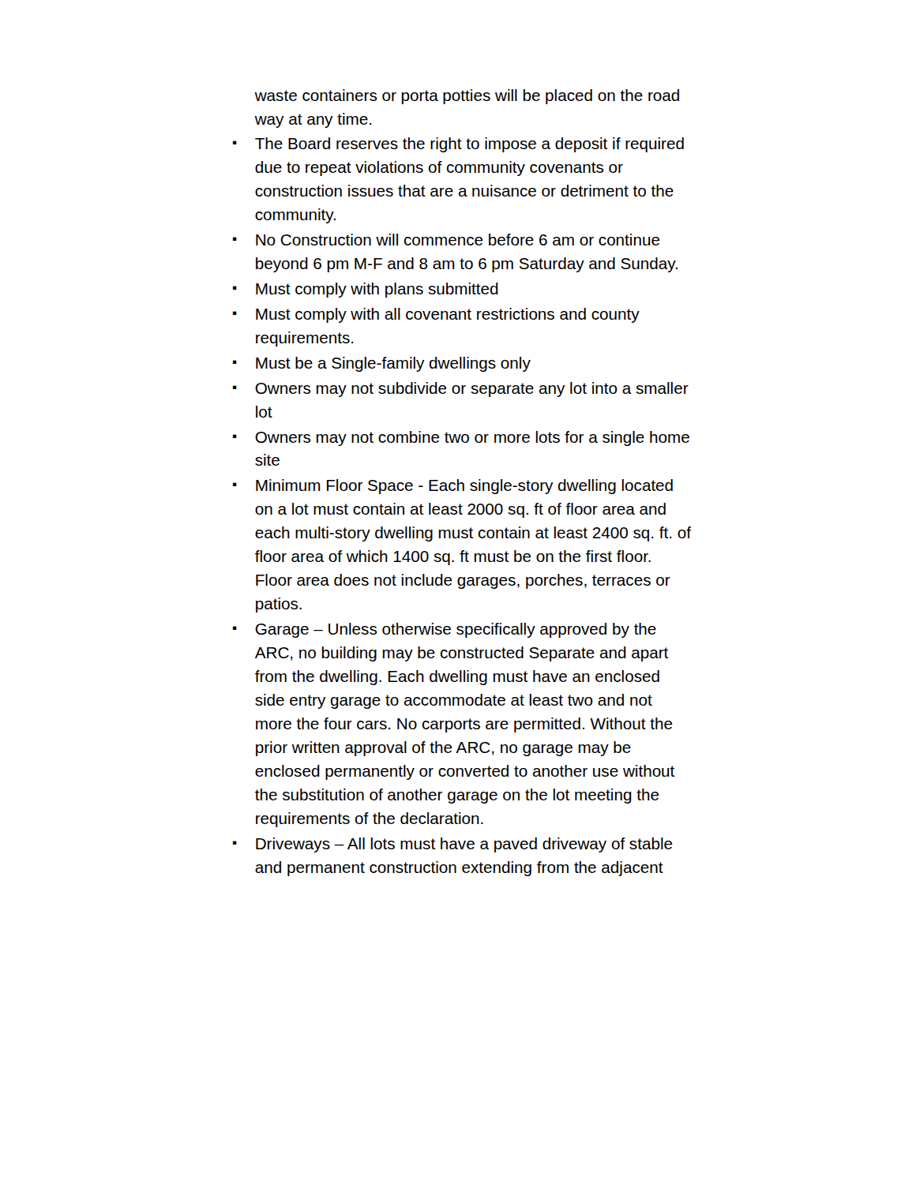waste containers or porta potties will be placed on the road way at any time.
The Board reserves the right to impose a deposit if required due to repeat violations of community covenants or construction issues that are a nuisance or detriment to the community.
No Construction will commence before 6 am or continue beyond 6 pm M-F and 8 am to 6 pm Saturday and Sunday.
Must comply with plans submitted
Must comply with all covenant restrictions and county requirements.
Must be a Single-family dwellings only
Owners may not subdivide or separate any lot into a smaller lot
Owners may not combine two or more lots for a single home site
Minimum Floor Space - Each single-story dwelling located on a lot must contain at least 2000 sq. ft of floor area and each multi-story dwelling must contain at least 2400 sq. ft. of floor area of which 1400 sq. ft must be on the first floor. Floor area does not include garages, porches, terraces or patios.
Garage – Unless otherwise specifically approved by the ARC, no building may be constructed Separate and apart from the dwelling. Each dwelling must have an enclosed side entry garage to accommodate at least two and not more the four cars. No carports are permitted. Without the prior written approval of the ARC, no garage may be enclosed permanently or converted to another use without the substitution of another garage on the lot meeting the requirements of the declaration.
Driveways – All lots must have a paved driveway of stable and permanent construction extending from the adjacent